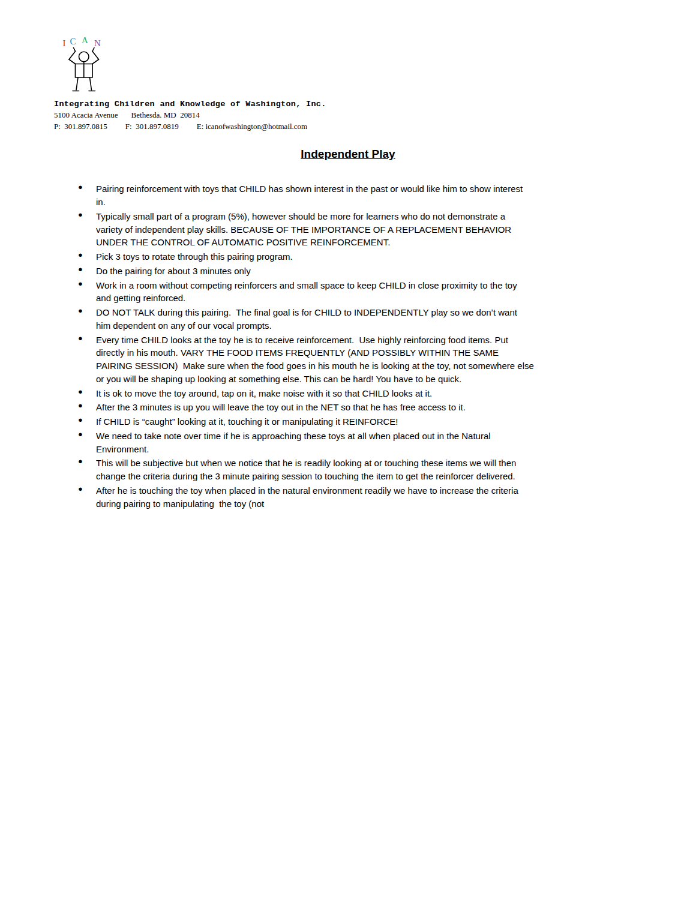I C A N
Integrating Children and Knowledge of Washington, Inc.
5100 Acacia Avenue Bethesda. MD 20814
P: 301.897.0815 F: 301.897.0819 E: icanofwashington@hotmail.com
Independent Play
Pairing reinforcement with toys that CHILD has shown interest in the past or would like him to show interest in.
Typically small part of a program (5%), however should be more for learners who do not demonstrate a variety of independent play skills. BECAUSE OF THE IMPORTANCE OF A REPLACEMENT BEHAVIOR UNDER THE CONTROL OF AUTOMATIC POSITIVE REINFORCEMENT.
Pick 3 toys to rotate through this pairing program.
Do the pairing for about 3 minutes only
Work in a room without competing reinforcers and small space to keep CHILD in close proximity to the toy and getting reinforced.
DO NOT TALK during this pairing. The final goal is for CHILD to INDEPENDENTLY play so we don’t want him dependent on any of our vocal prompts.
Every time CHILD looks at the toy he is to receive reinforcement. Use highly reinforcing food items. Put directly in his mouth. VARY THE FOOD ITEMS FREQUENTLY (AND POSSIBLY WITHIN THE SAME PAIRING SESSION) Make sure when the food goes in his mouth he is looking at the toy, not somewhere else or you will be shaping up looking at something else. This can be hard! You have to be quick.
It is ok to move the toy around, tap on it, make noise with it so that CHILD looks at it.
After the 3 minutes is up you will leave the toy out in the NET so that he has free access to it.
If CHILD is “caught” looking at it, touching it or manipulating it REINFORCE!
We need to take note over time if he is approaching these toys at all when placed out in the Natural Environment.
This will be subjective but when we notice that he is readily looking at or touching these items we will then change the criteria during the 3 minute pairing session to touching the item to get the reinforcer delivered.
After he is touching the toy when placed in the natural environment readily we have to increase the criteria during pairing to manipulating the toy (not